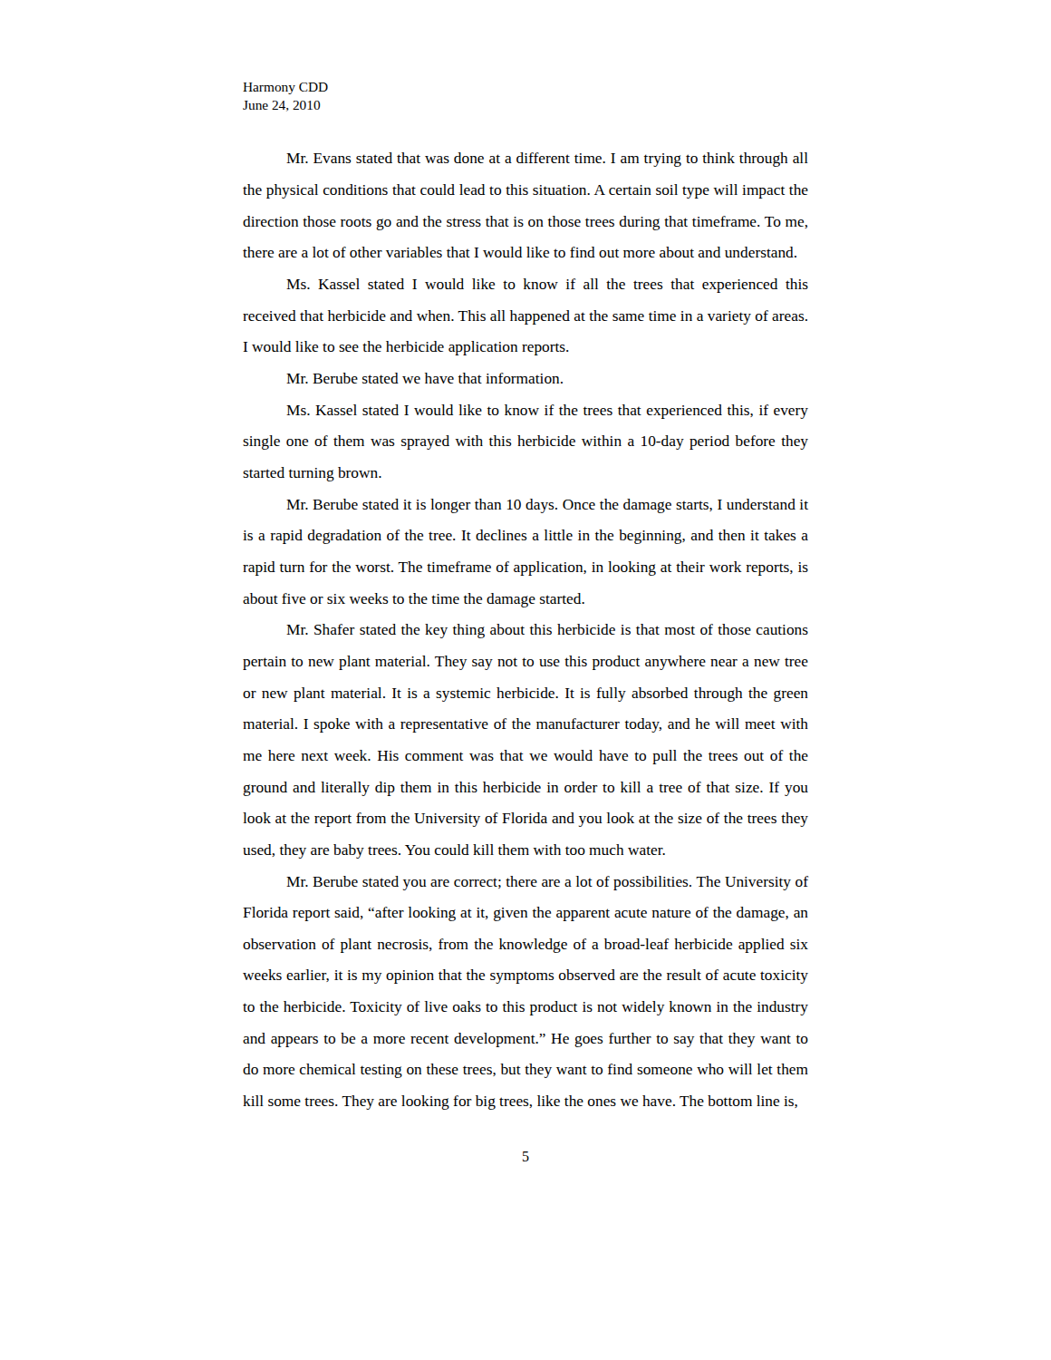Harmony CDD
June 24, 2010
Mr. Evans stated that was done at a different time. I am trying to think through all the physical conditions that could lead to this situation. A certain soil type will impact the direction those roots go and the stress that is on those trees during that timeframe. To me, there are a lot of other variables that I would like to find out more about and understand.
Ms. Kassel stated I would like to know if all the trees that experienced this received that herbicide and when. This all happened at the same time in a variety of areas. I would like to see the herbicide application reports.
Mr. Berube stated we have that information.
Ms. Kassel stated I would like to know if the trees that experienced this, if every single one of them was sprayed with this herbicide within a 10-day period before they started turning brown.
Mr. Berube stated it is longer than 10 days. Once the damage starts, I understand it is a rapid degradation of the tree. It declines a little in the beginning, and then it takes a rapid turn for the worst. The timeframe of application, in looking at their work reports, is about five or six weeks to the time the damage started.
Mr. Shafer stated the key thing about this herbicide is that most of those cautions pertain to new plant material. They say not to use this product anywhere near a new tree or new plant material. It is a systemic herbicide. It is fully absorbed through the green material. I spoke with a representative of the manufacturer today, and he will meet with me here next week. His comment was that we would have to pull the trees out of the ground and literally dip them in this herbicide in order to kill a tree of that size. If you look at the report from the University of Florida and you look at the size of the trees they used, they are baby trees. You could kill them with too much water.
Mr. Berube stated you are correct; there are a lot of possibilities. The University of Florida report said, “after looking at it, given the apparent acute nature of the damage, an observation of plant necrosis, from the knowledge of a broad-leaf herbicide applied six weeks earlier, it is my opinion that the symptoms observed are the result of acute toxicity to the herbicide. Toxicity of live oaks to this product is not widely known in the industry and appears to be a more recent development.” He goes further to say that they want to do more chemical testing on these trees, but they want to find someone who will let them kill some trees. They are looking for big trees, like the ones we have. The bottom line is,
5